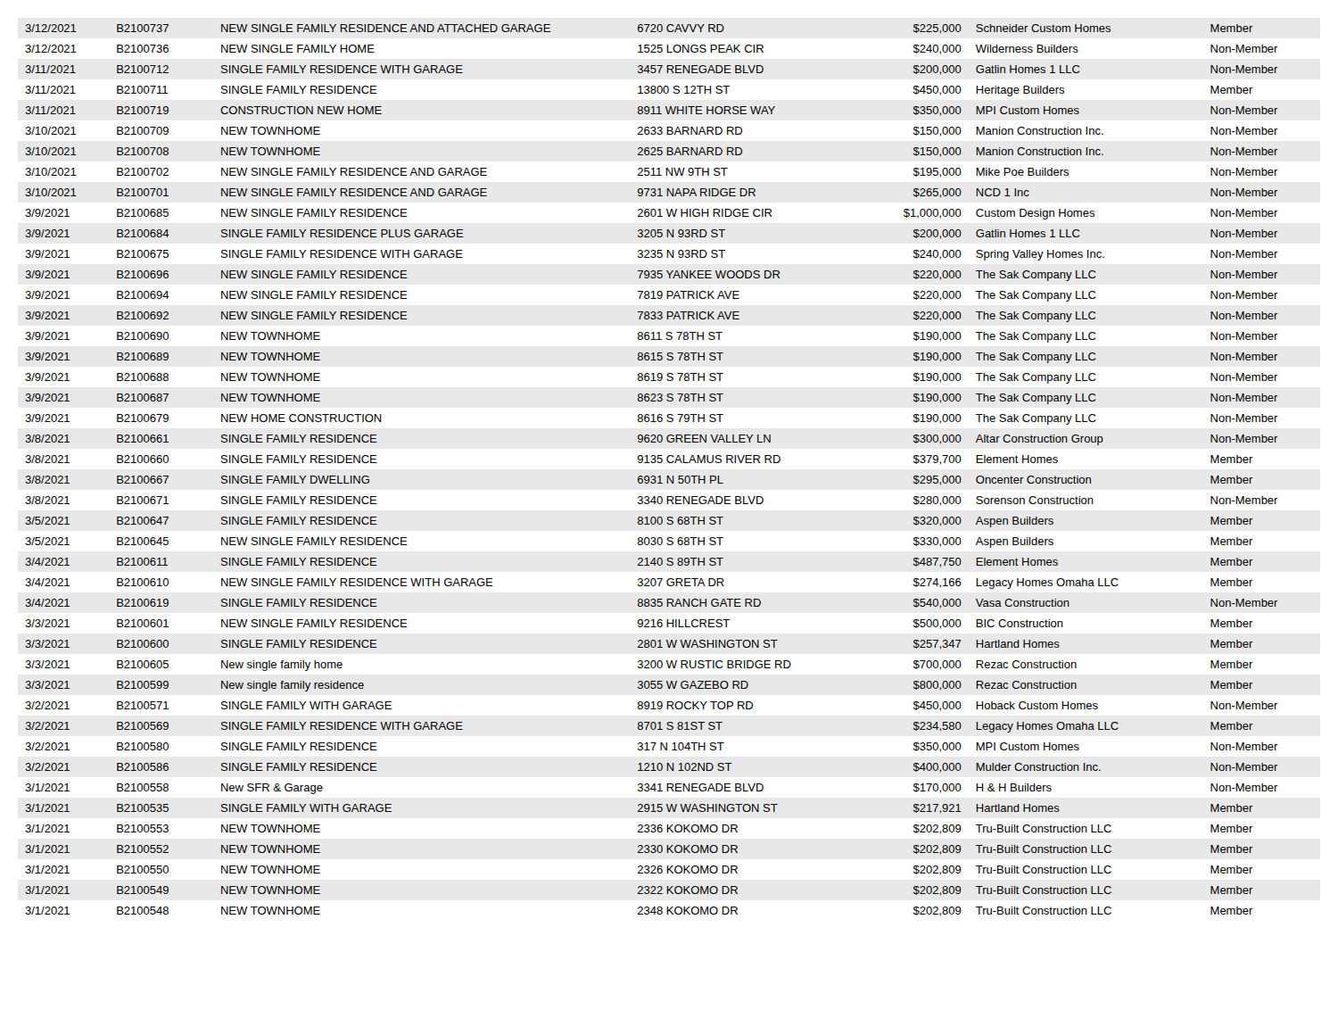| 3/12/2021 | B2100737 | NEW SINGLE FAMILY RESIDENCE AND ATTACHED GARAGE | 6720 CAVVY RD | $225,000 | Schneider Custom Homes | Member |
| 3/12/2021 | B2100736 | NEW SINGLE FAMILY HOME | 1525 LONGS PEAK CIR | $240,000 | Wilderness Builders | Non-Member |
| 3/11/2021 | B2100712 | SINGLE FAMILY RESIDENCE WITH GARAGE | 3457 RENEGADE BLVD | $200,000 | Gatlin Homes 1 LLC | Non-Member |
| 3/11/2021 | B2100711 | SINGLE FAMILY RESIDENCE | 13800 S 12TH ST | $450,000 | Heritage Builders | Member |
| 3/11/2021 | B2100719 | CONSTRUCTION NEW HOME | 8911 WHITE HORSE WAY | $350,000 | MPI Custom Homes | Non-Member |
| 3/10/2021 | B2100709 | NEW TOWNHOME | 2633 BARNARD RD | $150,000 | Manion Construction Inc. | Non-Member |
| 3/10/2021 | B2100708 | NEW TOWNHOME | 2625 BARNARD RD | $150,000 | Manion Construction Inc. | Non-Member |
| 3/10/2021 | B2100702 | NEW SINGLE FAMILY RESIDENCE AND GARAGE | 2511 NW 9TH ST | $195,000 | Mike Poe Builders | Non-Member |
| 3/10/2021 | B2100701 | NEW SINGLE FAMILY RESIDENCE AND GARAGE | 9731 NAPA RIDGE DR | $265,000 | NCD 1 Inc | Non-Member |
| 3/9/2021 | B2100685 | NEW SINGLE FAMILY RESIDENCE | 2601 W HIGH RIDGE CIR | $1,000,000 | Custom Design Homes | Non-Member |
| 3/9/2021 | B2100684 | SINGLE FAMILY RESIDENCE PLUS GARAGE | 3205 N 93RD ST | $200,000 | Gatlin Homes 1 LLC | Non-Member |
| 3/9/2021 | B2100675 | SINGLE FAMILY RESIDENCE WITH GARAGE | 3235 N 93RD ST | $240,000 | Spring Valley Homes Inc. | Non-Member |
| 3/9/2021 | B2100696 | NEW SINGLE FAMILY RESIDENCE | 7935 YANKEE WOODS DR | $220,000 | The Sak Company LLC | Non-Member |
| 3/9/2021 | B2100694 | NEW SINGLE FAMILY RESIDENCE | 7819 PATRICK AVE | $220,000 | The Sak Company LLC | Non-Member |
| 3/9/2021 | B2100692 | NEW SINGLE FAMILY RESIDENCE | 7833 PATRICK AVE | $220,000 | The Sak Company LLC | Non-Member |
| 3/9/2021 | B2100690 | NEW TOWNHOME | 8611 S 78TH ST | $190,000 | The Sak Company LLC | Non-Member |
| 3/9/2021 | B2100689 | NEW TOWNHOME | 8615 S 78TH ST | $190,000 | The Sak Company LLC | Non-Member |
| 3/9/2021 | B2100688 | NEW TOWNHOME | 8619 S 78TH ST | $190,000 | The Sak Company LLC | Non-Member |
| 3/9/2021 | B2100687 | NEW TOWNHOME | 8623 S 78TH ST | $190,000 | The Sak Company LLC | Non-Member |
| 3/9/2021 | B2100679 | NEW HOME CONSTRUCTION | 8616 S 79TH ST | $190,000 | The Sak Company LLC | Non-Member |
| 3/8/2021 | B2100661 | SINGLE FAMILY RESIDENCE | 9620 GREEN VALLEY LN | $300,000 | Altar Construction Group | Non-Member |
| 3/8/2021 | B2100660 | SINGLE FAMILY RESIDENCE | 9135 CALAMUS RIVER RD | $379,700 | Element Homes | Member |
| 3/8/2021 | B2100667 | SINGLE FAMILY DWELLING | 6931 N 50TH PL | $295,000 | Oncenter Construction | Member |
| 3/8/2021 | B2100671 | SINGLE FAMILY RESIDENCE | 3340 RENEGADE BLVD | $280,000 | Sorenson Construction | Non-Member |
| 3/5/2021 | B2100647 | SINGLE FAMILY RESIDENCE | 8100 S 68TH ST | $320,000 | Aspen Builders | Member |
| 3/5/2021 | B2100645 | NEW SINGLE FAMILY RESIDENCE | 8030 S 68TH ST | $330,000 | Aspen Builders | Member |
| 3/4/2021 | B2100611 | SINGLE FAMILY RESIDENCE | 2140 S 89TH ST | $487,750 | Element Homes | Member |
| 3/4/2021 | B2100610 | NEW SINGLE FAMILY RESIDENCE WITH GARAGE | 3207 GRETA DR | $274,166 | Legacy Homes Omaha LLC | Member |
| 3/4/2021 | B2100619 | SINGLE FAMILY RESIDENCE | 8835 RANCH GATE RD | $540,000 | Vasa Construction | Non-Member |
| 3/3/2021 | B2100601 | NEW SINGLE FAMILY RESIDENCE | 9216 HILLCREST | $500,000 | BIC Construction | Member |
| 3/3/2021 | B2100600 | SINGLE FAMILY RESIDENCE | 2801 W WASHINGTON ST | $257,347 | Hartland Homes | Member |
| 3/3/2021 | B2100605 | New single family home | 3200 W RUSTIC BRIDGE RD | $700,000 | Rezac Construction | Member |
| 3/3/2021 | B2100599 | New single family residence | 3055 W GAZEBO RD | $800,000 | Rezac Construction | Member |
| 3/2/2021 | B2100571 | SINGLE FAMILY WITH GARAGE | 8919 ROCKY TOP RD | $450,000 | Hoback Custom Homes | Non-Member |
| 3/2/2021 | B2100569 | SINGLE FAMILY RESIDENCE WITH GARAGE | 8701 S 81ST ST | $234,580 | Legacy Homes Omaha LLC | Member |
| 3/2/2021 | B2100580 | SINGLE FAMILY RESIDENCE | 317 N 104TH ST | $350,000 | MPI Custom Homes | Non-Member |
| 3/2/2021 | B2100586 | SINGLE FAMILY RESIDENCE | 1210 N 102ND ST | $400,000 | Mulder Construction Inc. | Non-Member |
| 3/1/2021 | B2100558 | New SFR & Garage | 3341 RENEGADE BLVD | $170,000 | H & H Builders | Non-Member |
| 3/1/2021 | B2100535 | SINGLE FAMILY WITH GARAGE | 2915 W WASHINGTON ST | $217,921 | Hartland Homes | Member |
| 3/1/2021 | B2100553 | NEW TOWNHOME | 2336 KOKOMO DR | $202,809 | Tru-Built Construction LLC | Member |
| 3/1/2021 | B2100552 | NEW TOWNHOME | 2330 KOKOMO DR | $202,809 | Tru-Built Construction LLC | Member |
| 3/1/2021 | B2100550 | NEW TOWNHOME | 2326 KOKOMO DR | $202,809 | Tru-Built Construction LLC | Member |
| 3/1/2021 | B2100549 | NEW TOWNHOME | 2322 KOKOMO DR | $202,809 | Tru-Built Construction LLC | Member |
| 3/1/2021 | B2100548 | NEW TOWNHOME | 2348 KOKOMO DR | $202,809 | Tru-Built Construction LLC | Member |